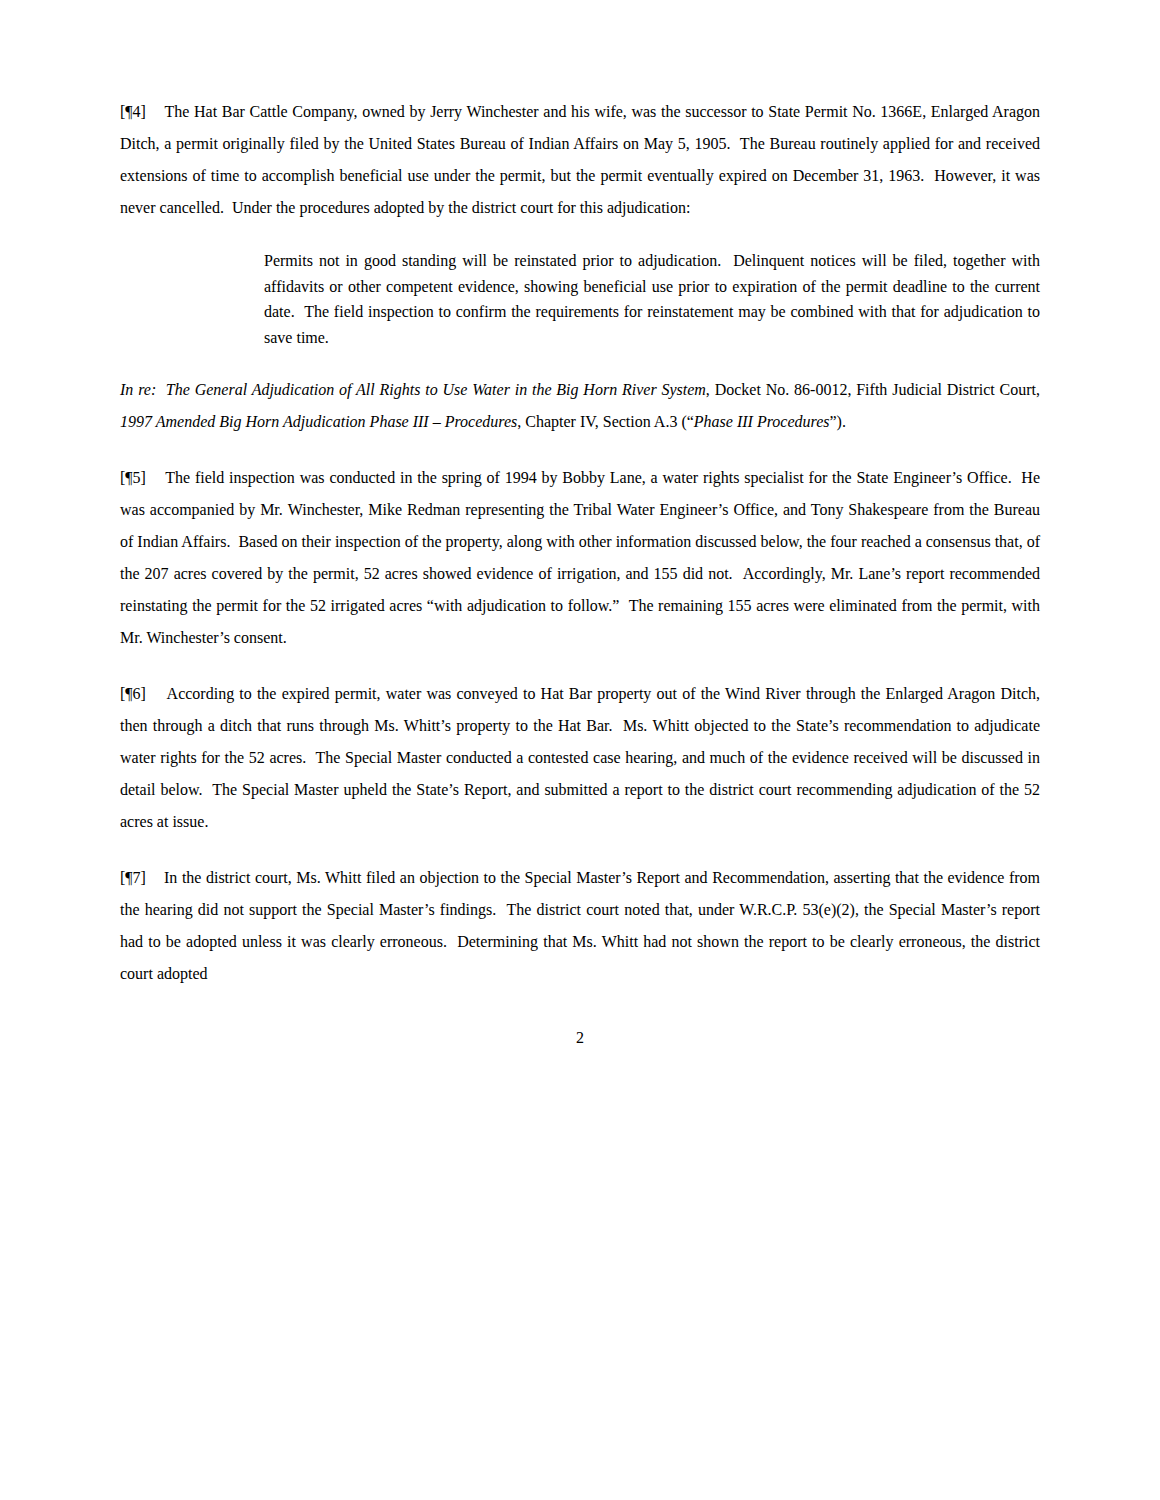[¶4] The Hat Bar Cattle Company, owned by Jerry Winchester and his wife, was the successor to State Permit No. 1366E, Enlarged Aragon Ditch, a permit originally filed by the United States Bureau of Indian Affairs on May 5, 1905. The Bureau routinely applied for and received extensions of time to accomplish beneficial use under the permit, but the permit eventually expired on December 31, 1963. However, it was never cancelled. Under the procedures adopted by the district court for this adjudication:
Permits not in good standing will be reinstated prior to adjudication. Delinquent notices will be filed, together with affidavits or other competent evidence, showing beneficial use prior to expiration of the permit deadline to the current date. The field inspection to confirm the requirements for reinstatement may be combined with that for adjudication to save time.
In re: The General Adjudication of All Rights to Use Water in the Big Horn River System, Docket No. 86-0012, Fifth Judicial District Court, 1997 Amended Big Horn Adjudication Phase III – Procedures, Chapter IV, Section A.3 (“Phase III Procedures”).
[¶5] The field inspection was conducted in the spring of 1994 by Bobby Lane, a water rights specialist for the State Engineer’s Office. He was accompanied by Mr. Winchester, Mike Redman representing the Tribal Water Engineer’s Office, and Tony Shakespeare from the Bureau of Indian Affairs. Based on their inspection of the property, along with other information discussed below, the four reached a consensus that, of the 207 acres covered by the permit, 52 acres showed evidence of irrigation, and 155 did not. Accordingly, Mr. Lane’s report recommended reinstating the permit for the 52 irrigated acres “with adjudication to follow.” The remaining 155 acres were eliminated from the permit, with Mr. Winchester’s consent.
[¶6] According to the expired permit, water was conveyed to Hat Bar property out of the Wind River through the Enlarged Aragon Ditch, then through a ditch that runs through Ms. Whitt’s property to the Hat Bar. Ms. Whitt objected to the State’s recommendation to adjudicate water rights for the 52 acres. The Special Master conducted a contested case hearing, and much of the evidence received will be discussed in detail below. The Special Master upheld the State’s Report, and submitted a report to the district court recommending adjudication of the 52 acres at issue.
[¶7] In the district court, Ms. Whitt filed an objection to the Special Master’s Report and Recommendation, asserting that the evidence from the hearing did not support the Special Master’s findings. The district court noted that, under W.R.C.P. 53(e)(2), the Special Master’s report had to be adopted unless it was clearly erroneous. Determining that Ms. Whitt had not shown the report to be clearly erroneous, the district court adopted
2